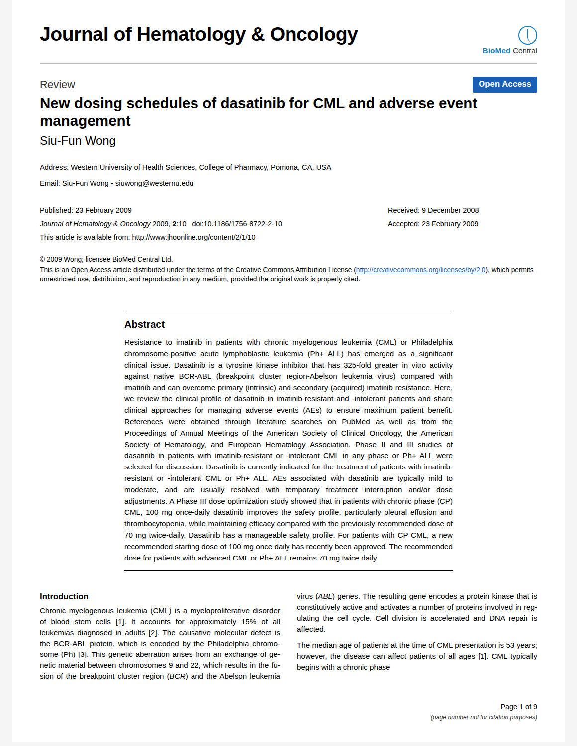Journal of Hematology & Oncology
BioMed Central
Open Access
Review
New dosing schedules of dasatinib for CML and adverse event management
Siu-Fun Wong
Address: Western University of Health Sciences, College of Pharmacy, Pomona, CA, USA
Email: Siu-Fun Wong - siuwong@westernu.edu
Published: 23 February 2009
Journal of Hematology & Oncology 2009, 2:10 doi:10.1186/1756-8722-2-10
This article is available from: http://www.jhoonline.org/content/2/1/10
Received: 9 December 2008
Accepted: 23 February 2009
© 2009 Wong; licensee BioMed Central Ltd.
This is an Open Access article distributed under the terms of the Creative Commons Attribution License (http://creativecommons.org/licenses/by/2.0), which permits unrestricted use, distribution, and reproduction in any medium, provided the original work is properly cited.
Abstract
Resistance to imatinib in patients with chronic myelogenous leukemia (CML) or Philadelphia chromosome-positive acute lymphoblastic leukemia (Ph+ ALL) has emerged as a significant clinical issue. Dasatinib is a tyrosine kinase inhibitor that has 325-fold greater in vitro activity against native BCR-ABL (breakpoint cluster region-Abelson leukemia virus) compared with imatinib and can overcome primary (intrinsic) and secondary (acquired) imatinib resistance. Here, we review the clinical profile of dasatinib in imatinib-resistant and -intolerant patients and share clinical approaches for managing adverse events (AEs) to ensure maximum patient benefit. References were obtained through literature searches on PubMed as well as from the Proceedings of Annual Meetings of the American Society of Clinical Oncology, the American Society of Hematology, and European Hematology Association. Phase II and III studies of dasatinib in patients with imatinib-resistant or -intolerant CML in any phase or Ph+ ALL were selected for discussion. Dasatinib is currently indicated for the treatment of patients with imatinib-resistant or -intolerant CML or Ph+ ALL. AEs associated with dasatinib are typically mild to moderate, and are usually resolved with temporary treatment interruption and/or dose adjustments. A Phase III dose optimization study showed that in patients with chronic phase (CP) CML, 100 mg once-daily dasatinib improves the safety profile, particularly pleural effusion and thrombocytopenia, while maintaining efficacy compared with the previously recommended dose of 70 mg twice-daily. Dasatinib has a manageable safety profile. For patients with CP CML, a new recommended starting dose of 100 mg once daily has recently been approved. The recommended dose for patients with advanced CML or Ph+ ALL remains 70 mg twice daily.
Introduction
Chronic myelogenous leukemia (CML) is a myeloproliferative disorder of blood stem cells [1]. It accounts for approximately 15% of all leukemias diagnosed in adults [2]. The causative molecular defect is the BCR-ABL protein, which is encoded by the Philadelphia chromosome (Ph) [3]. This genetic aberration arises from an exchange of genetic material between chromosomes 9 and 22, which results in the fusion of the breakpoint cluster region (BCR) and the Abelson leukemia virus (ABL) genes. The resulting gene encodes a protein kinase that is constitutively active and activates a number of proteins involved in regulating the cell cycle. Cell division is accelerated and DNA repair is affected.
The median age of patients at the time of CML presentation is 53 years; however, the disease can affect patients of all ages [1]. CML typically begins with a chronic phase
Page 1 of 9
(page number not for citation purposes)